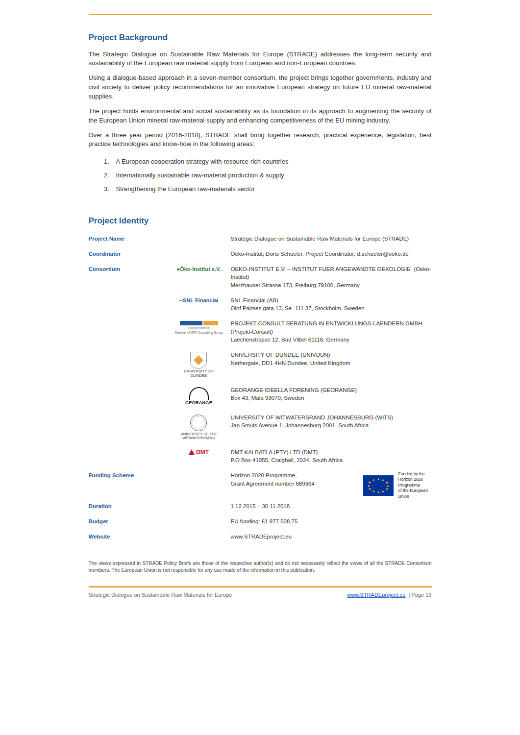Project Background
The Strategic Dialogue on Sustainable Raw Materials for Europe (STRADE) addresses the long-term security and sustainability of the European raw material supply from European and non-European countries.
Using a dialogue-based approach in a seven-member consortium, the project brings together governments, industry and civil society to deliver policy recommendations for an innovative European strategy on future EU mineral raw-material supplies.
The project holds environmental and social sustainability as its foundation in its approach to augmenting the security of the European Union mineral raw-material supply and enhancing competitiveness of the EU mining industry.
Over a three year period (2016-2018), STRADE shall bring together research, practical experience, legislation, best practice technologies and know-how in the following areas:
A European cooperation strategy with resource-rich countries
Internationally sustainable raw-material production & supply
Strengthening the European raw-materials sector
Project Identity
| Project Name | | Strategic Dialogue on Sustainable Raw Materials for Europe (STRADE) |
| Coordinator | | Oeko-Institut; Doris Schueler, Project Coordinator, d.schueler@oeko.de |
| Consortium | ● Öko-Institut e.V. | OEKO-INSTITUT E.V. – INSTITUT FUER ANGEWANDTE OEKOLOGIE (Oeko-Institut) Merzhauser Strasse 173, Freiburg 79100, Germany |
| | •• SNL Financial | SNL Financial (AB) Olof Palmes gata 13, Se -111 37, Stockholm, Sweden |
| | projekt consult Member of GFA Consulting Group | PROJEKT-CONSULT BERATUNG IN ENTWICKLUNGS-LAENDERN GMBH (Projekt-Consult) Laechenstrasse 12, Bad Vilbel 61118, Germany |
| | UNIVERSITY OF DUNDEE | UNIVERSITY OF DUNDEE (UNIVDUN) Nethergate, DD1 4HN Dundee, United Kingdom |
| | GEORANGE | GEORANGE IDEELLA FORENING (GEORANGE) Box 43, Mala 93070, Sweden |
| | UNIVERSITY OF THE WITWATERSRAND | UNIVERSITY OF WITWATERSRAND JOHANNESBURG (WITS) Jan Smuts Avenue 1, Johannesburg 2001, South Africa |
| | DMT | DMT-KAI BATLA (PTY) LTD (DMT) P.O Box 41955, Craighall, 2024, South Africa |
| Funding Scheme | | Horizon 2020 Programme, Grant Agreement number 689364 ★ ★ ★ ★ ★ ★ ★ ★ ★ ★ ★ ★ Funded by the Horizon 2020 Programme of the European Union |
| Duration | | 1.12.2015 – 30.11.2018 |
| Budget | | EU funding: €1 977 508.75 |
| Website | | www.STRADEproject.eu |
The views expressed in STRADE Policy Briefs are those of the respective author(s) and do not necessarily reflect the views of all the STRADE Consortium members. The European Union is not responsible for any use made of the information in this publication.
Strategic Dialogue on Sustainable Raw Materials for Europe
www.STRADEproject.eu | Page 19